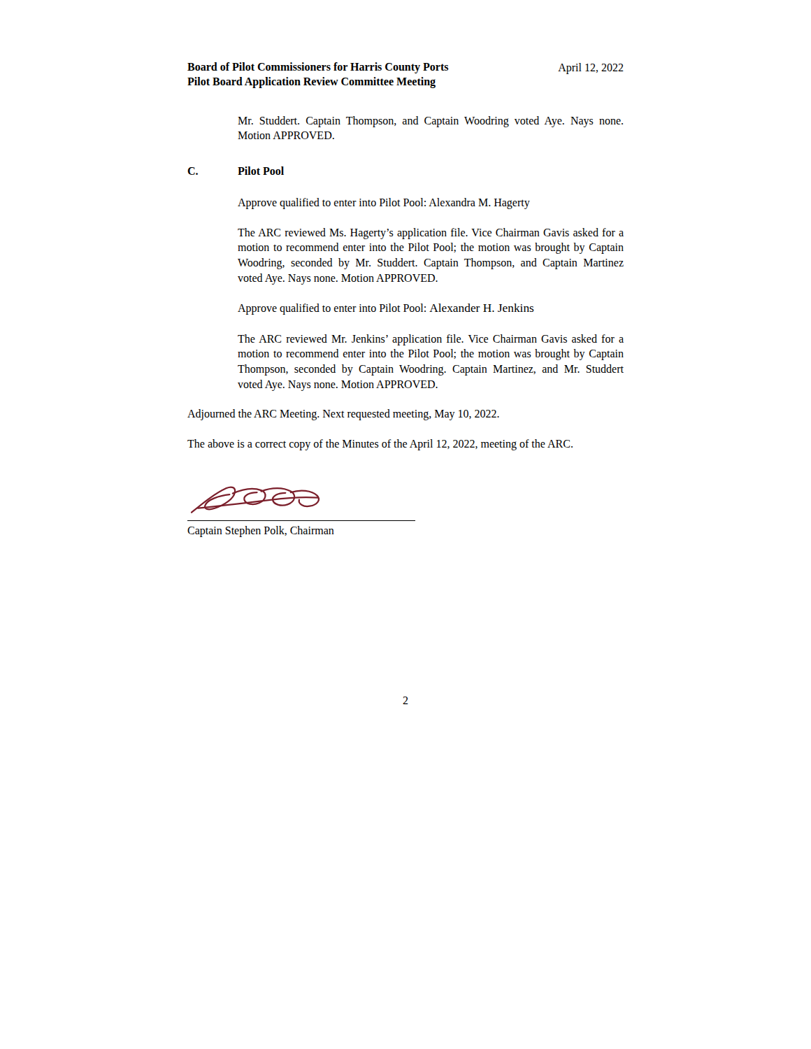Board of Pilot Commissioners for Harris County Ports
Pilot Board Application Review Committee Meeting
April 12, 2022
Mr. Studdert. Captain Thompson, and Captain Woodring voted Aye. Nays none. Motion APPROVED.
C.
Pilot Pool
Approve qualified to enter into Pilot Pool: Alexandra M. Hagerty
The ARC reviewed Ms. Hagerty’s application file. Vice Chairman Gavis asked for a motion to recommend enter into the Pilot Pool; the motion was brought by Captain Woodring, seconded by Mr. Studdert. Captain Thompson, and Captain Martinez voted Aye. Nays none. Motion APPROVED.
Approve qualified to enter into Pilot Pool: Alexander H. Jenkins
The ARC reviewed Mr. Jenkins’ application file. Vice Chairman Gavis asked for a motion to recommend enter into the Pilot Pool; the motion was brought by Captain Thompson, seconded by Captain Woodring. Captain Martinez, and Mr. Studdert voted Aye. Nays none. Motion APPROVED.
Adjourned the ARC Meeting. Next requested meeting, May 10, 2022.
The above is a correct copy of the Minutes of the April 12, 2022, meeting of the ARC.
Captain Stephen Polk, Chairman
2